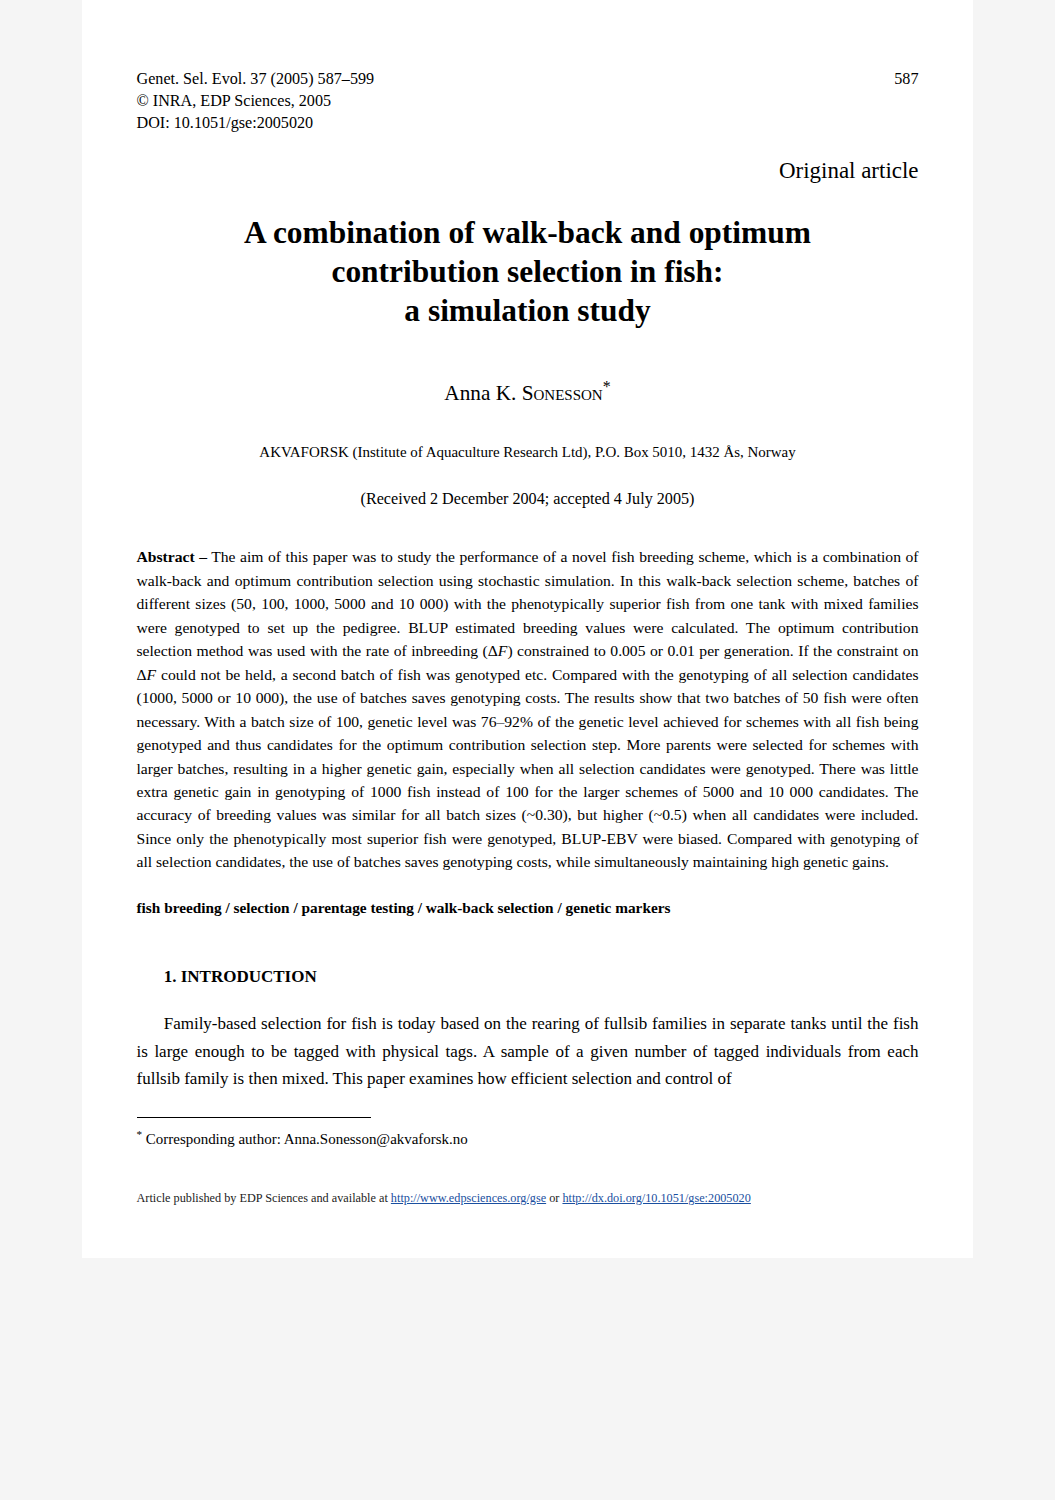Genet. Sel. Evol. 37 (2005) 587–599
© INRA, EDP Sciences, 2005
DOI: 10.1051/gse:2005020
587
Original article
A combination of walk-back and optimum
contribution selection in fish:
a simulation study
Anna K. Sonesson*
AKVAFORSK (Institute of Aquaculture Research Ltd), P.O. Box 5010, 1432 Ås, Norway
(Received 2 December 2004; accepted 4 July 2005)
Abstract – The aim of this paper was to study the performance of a novel fish breeding scheme, which is a combination of walk-back and optimum contribution selection using stochastic simulation. In this walk-back selection scheme, batches of different sizes (50, 100, 1000, 5000 and 10 000) with the phenotypically superior fish from one tank with mixed families were genotyped to set up the pedigree. BLUP estimated breeding values were calculated. The optimum contribution selection method was used with the rate of inbreeding (ΔF) constrained to 0.005 or 0.01 per generation. If the constraint on ΔF could not be held, a second batch of fish was genotyped etc. Compared with the genotyping of all selection candidates (1000, 5000 or 10 000), the use of batches saves genotyping costs. The results show that two batches of 50 fish were often necessary. With a batch size of 100, genetic level was 76–92% of the genetic level achieved for schemes with all fish being genotyped and thus candidates for the optimum contribution selection step. More parents were selected for schemes with larger batches, resulting in a higher genetic gain, especially when all selection candidates were genotyped. There was little extra genetic gain in genotyping of 1000 fish instead of 100 for the larger schemes of 5000 and 10 000 candidates. The accuracy of breeding values was similar for all batch sizes (~0.30), but higher (~0.5) when all candidates were included. Since only the phenotypically most superior fish were genotyped, BLUP-EBV were biased. Compared with genotyping of all selection candidates, the use of batches saves genotyping costs, while simultaneously maintaining high genetic gains.
fish breeding / selection / parentage testing / walk-back selection / genetic markers
1. INTRODUCTION
Family-based selection for fish is today based on the rearing of fullsib families in separate tanks until the fish is large enough to be tagged with physical tags. A sample of a given number of tagged individuals from each fullsib family is then mixed. This paper examines how efficient selection and control of
* Corresponding author: Anna.Sonesson@akvaforsk.no
Article published by EDP Sciences and available at http://www.edpsciences.org/gse or http://dx.doi.org/10.1051/gse:2005020